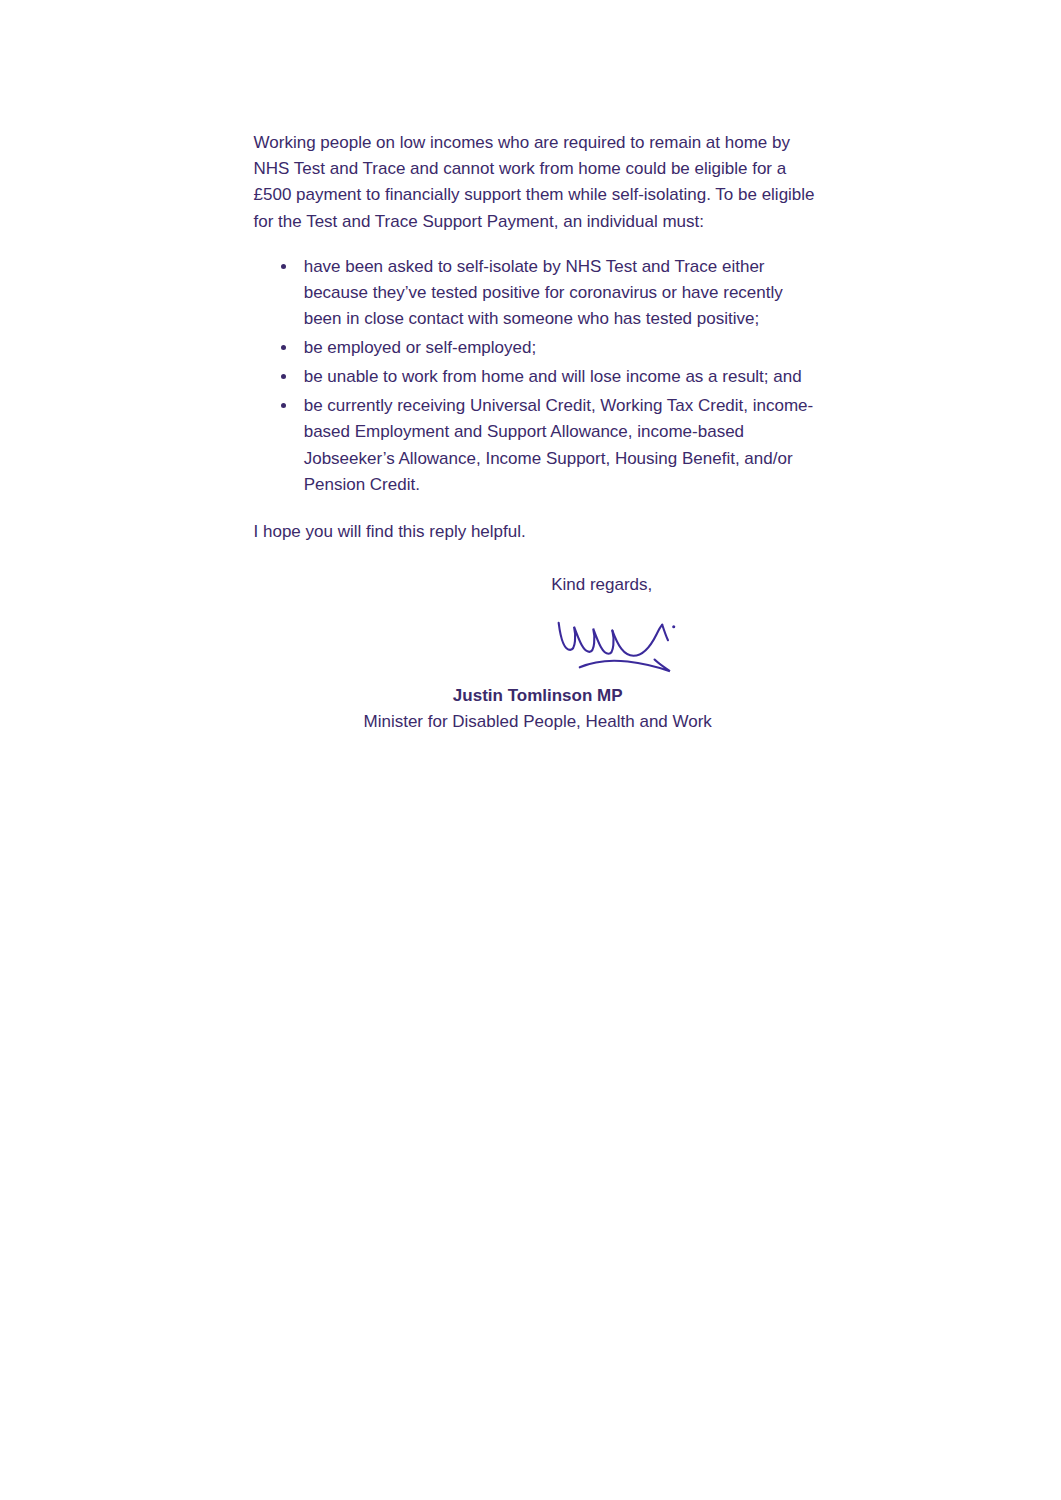Working people on low incomes who are required to remain at home by NHS Test and Trace and cannot work from home could be eligible for a £500 payment to financially support them while self-isolating. To be eligible for the Test and Trace Support Payment, an individual must:
have been asked to self-isolate by NHS Test and Trace either because they’ve tested positive for coronavirus or have recently been in close contact with someone who has tested positive;
be employed or self-employed;
be unable to work from home and will lose income as a result; and
be currently receiving Universal Credit, Working Tax Credit, income-based Employment and Support Allowance, income-based Jobseeker’s Allowance, Income Support, Housing Benefit, and/or Pension Credit.
I hope you will find this reply helpful.
Kind regards,
Justin Tomlinson MP
Minister for Disabled People, Health and Work